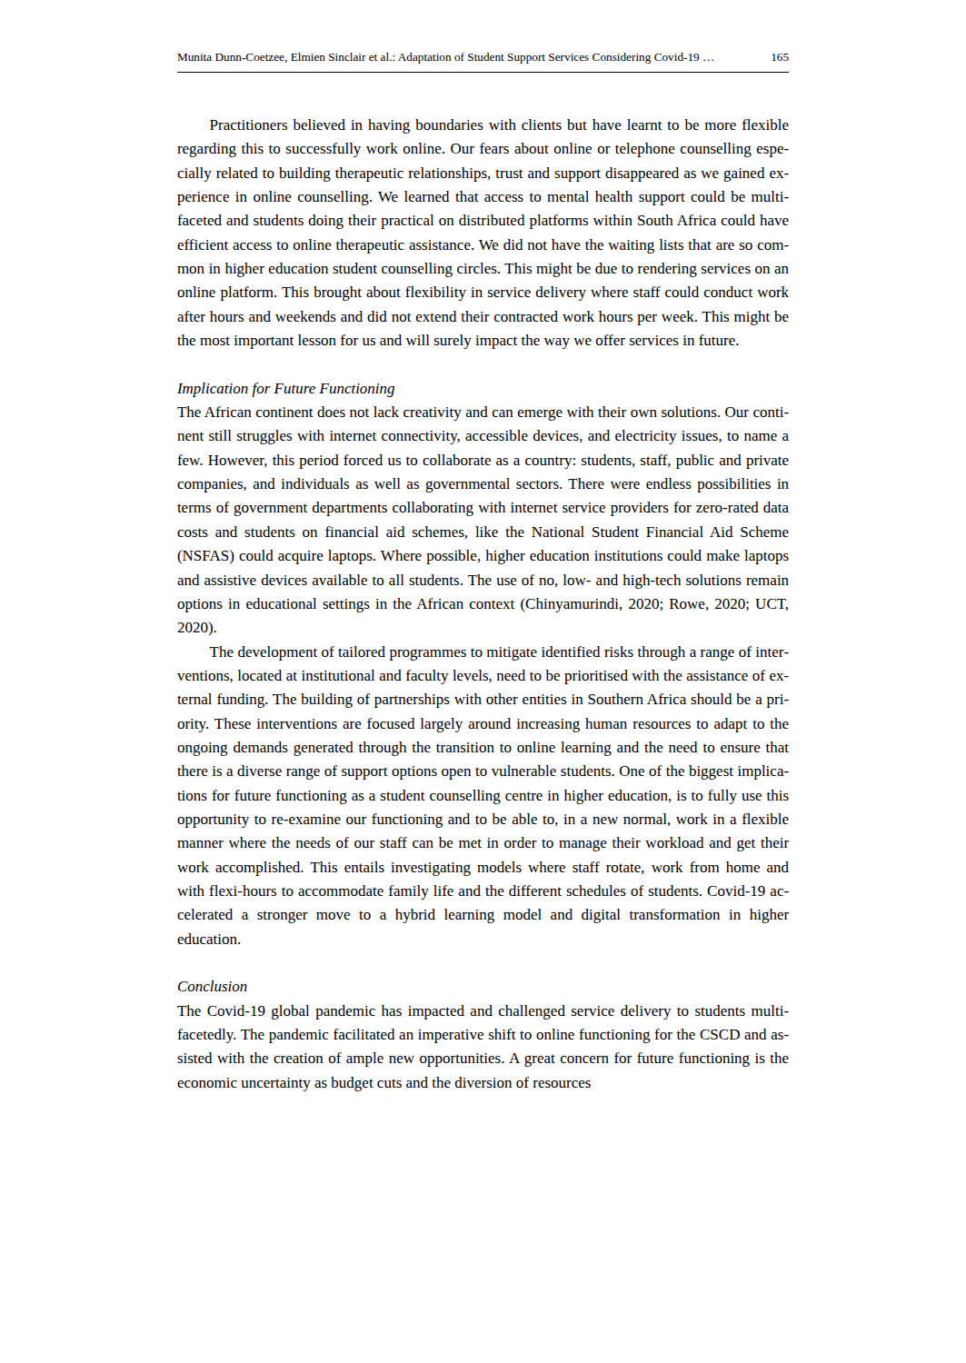Munita Dunn-Coetzee, Elmien Sinclair et al.: Adaptation of Student Support Services Considering Covid-19 … 165
Practitioners believed in having boundaries with clients but have learnt to be more flexible regarding this to successfully work online. Our fears about online or telephone counselling especially related to building therapeutic relationships, trust and support disappeared as we gained experience in online counselling. We learned that access to mental health support could be multi-faceted and students doing their practical on distributed platforms within South Africa could have efficient access to online therapeutic assistance. We did not have the waiting lists that are so common in higher education student counselling circles. This might be due to rendering services on an online platform. This brought about flexibility in service delivery where staff could conduct work after hours and weekends and did not extend their contracted work hours per week. This might be the most important lesson for us and will surely impact the way we offer services in future.
Implication for Future Functioning
The African continent does not lack creativity and can emerge with their own solutions. Our continent still struggles with internet connectivity, accessible devices, and electricity issues, to name a few. However, this period forced us to collaborate as a country: students, staff, public and private companies, and individuals as well as governmental sectors. There were endless possibilities in terms of government departments collaborating with internet service providers for zero-rated data costs and students on financial aid schemes, like the National Student Financial Aid Scheme (NSFAS) could acquire laptops. Where possible, higher education institutions could make laptops and assistive devices available to all students. The use of no, low- and high-tech solutions remain options in educational settings in the African context (Chinyamurindi, 2020; Rowe, 2020; UCT, 2020).
The development of tailored programmes to mitigate identified risks through a range of interventions, located at institutional and faculty levels, need to be prioritised with the assistance of external funding. The building of partnerships with other entities in Southern Africa should be a priority. These interventions are focused largely around increasing human resources to adapt to the ongoing demands generated through the transition to online learning and the need to ensure that there is a diverse range of support options open to vulnerable students. One of the biggest implications for future functioning as a student counselling centre in higher education, is to fully use this opportunity to re-examine our functioning and to be able to, in a new normal, work in a flexible manner where the needs of our staff can be met in order to manage their workload and get their work accomplished. This entails investigating models where staff rotate, work from home and with flexi-hours to accommodate family life and the different schedules of students. Covid-19 accelerated a stronger move to a hybrid learning model and digital transformation in higher education.
Conclusion
The Covid-19 global pandemic has impacted and challenged service delivery to students multifacetedly. The pandemic facilitated an imperative shift to online functioning for the CSCD and assisted with the creation of ample new opportunities. A great concern for future functioning is the economic uncertainty as budget cuts and the diversion of resources